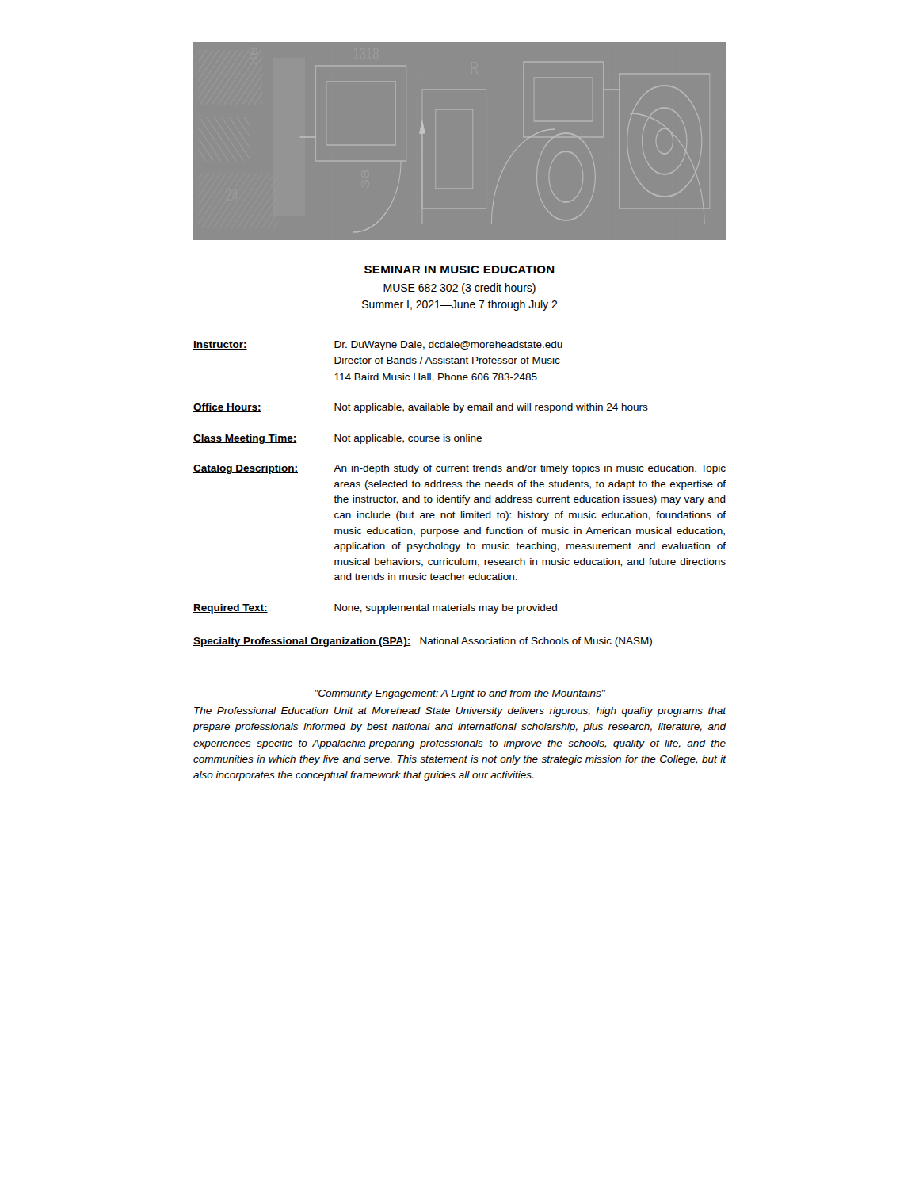36 1318 38 24 R
Seminar in Music Education
MUSE 682 302 (3 credit hours)
Summer I, 2021—June 7 through July 2
| Instructor: | Dr. DuWayne Dale, dcdale@moreheadstate.edu Director of Bands / Assistant Professor of Music 114 Baird Music Hall, Phone 606 783-2485 |
| Office Hours: | Not applicable, available by email and will respond within 24 hours |
| Class Meeting Time: | Not applicable, course is online |
| Catalog Description: | An in-depth study of current trends and/or timely topics in music education. Topic areas (selected to address the needs of the students, to adapt to the expertise of the instructor, and to identify and address current education issues) may vary and can include (but are not limited to): history of music education, foundations of music education, purpose and function of music in American musical education, application of psychology to music teaching, measurement and evaluation of musical behaviors, curriculum, research in music education, and future directions and trends in music teacher education. |
| Required Text: | None, supplemental materials may be provided |
Specialty Professional Organization (SPA): National Association of Schools of Music (NASM)
"Community Engagement: A Light to and from the Mountains"
The Professional Education Unit at Morehead State University delivers rigorous, high quality programs that prepare professionals informed by best national and international scholarship, plus research, literature, and experiences specific to Appalachia-preparing professionals to improve the schools, quality of life, and the communities in which they live and serve. This statement is not only the strategic mission for the College, but it also incorporates the conceptual framework that guides all our activities.